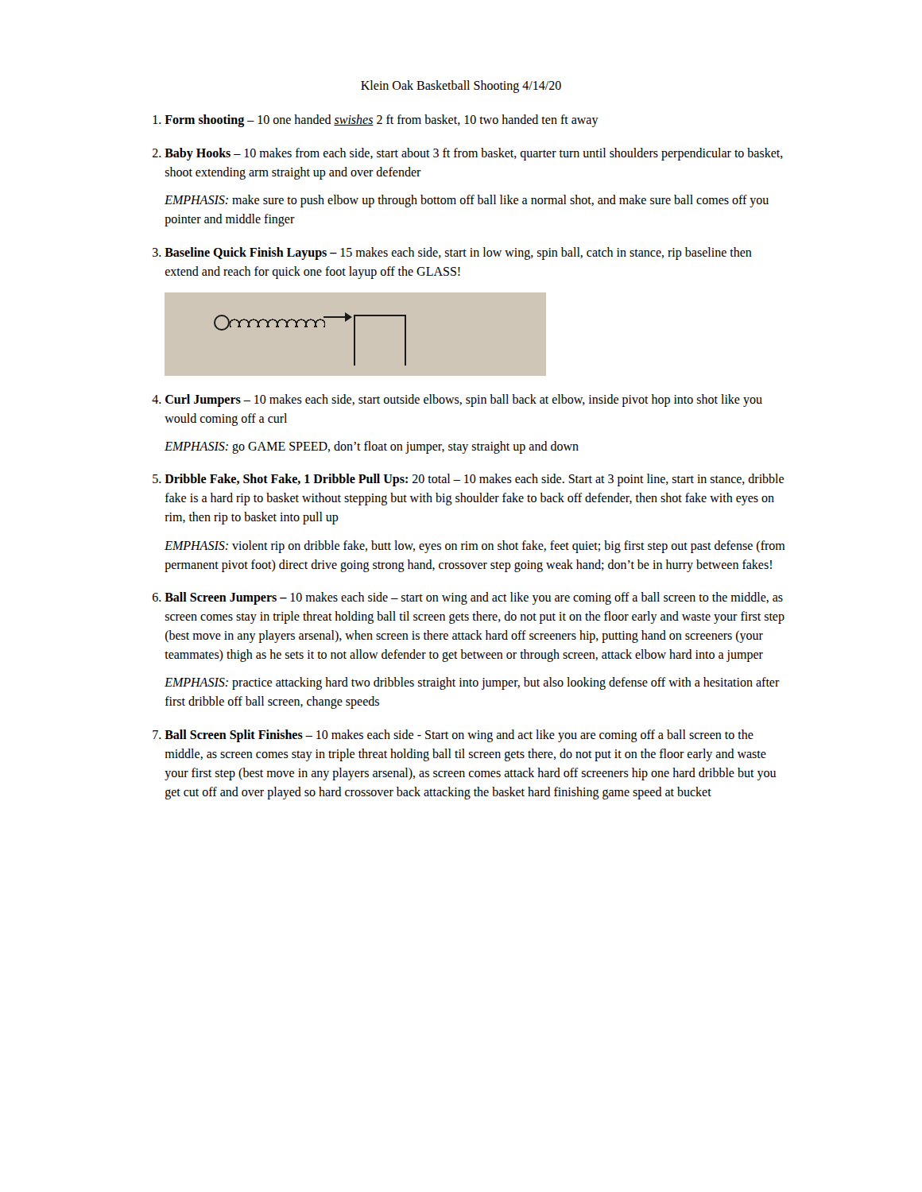Klein Oak Basketball Shooting 4/14/20
Form shooting – 10 one handed swishes 2 ft from basket, 10 two handed ten ft away
Baby Hooks – 10 makes from each side, start about 3 ft from basket, quarter turn until shoulders perpendicular to basket, shoot extending arm straight up and over defender
EMPHASIS: make sure to push elbow up through bottom off ball like a normal shot, and make sure ball comes off you pointer and middle finger
Baseline Quick Finish Layups – 15 makes each side, start in low wing, spin ball, catch in stance, rip baseline then extend and reach for quick one foot layup off the GLASS!
Curl Jumpers – 10 makes each side, start outside elbows, spin ball back at elbow, inside pivot hop into shot like you would coming off a curl
EMPHASIS: go GAME SPEED, don’t float on jumper, stay straight up and down
Dribble Fake, Shot Fake, 1 Dribble Pull Ups: 20 total – 10 makes each side. Start at 3 point line, start in stance, dribble fake is a hard rip to basket without stepping but with big shoulder fake to back off defender, then shot fake with eyes on rim, then rip to basket into pull up
EMPHASIS: violent rip on dribble fake, butt low, eyes on rim on shot fake, feet quiet; big first step out past defense (from permanent pivot foot) direct drive going strong hand, crossover step going weak hand; don’t be in hurry between fakes!
Ball Screen Jumpers – 10 makes each side – start on wing and act like you are coming off a ball screen to the middle, as screen comes stay in triple threat holding ball til screen gets there, do not put it on the floor early and waste your first step (best move in any players arsenal), when screen is there attack hard off screeners hip, putting hand on screeners (your teammates) thigh as he sets it to not allow defender to get between or through screen, attack elbow hard into a jumper
EMPHASIS: practice attacking hard two dribbles straight into jumper, but also looking defense off with a hesitation after first dribble off ball screen, change speeds
Ball Screen Split Finishes – 10 makes each side - Start on wing and act like you are coming off a ball screen to the middle, as screen comes stay in triple threat holding ball til screen gets there, do not put it on the floor early and waste your first step (best move in any players arsenal), as screen comes attack hard off screeners hip one hard dribble but you get cut off and over played so hard crossover back attacking the basket hard finishing game speed at bucket